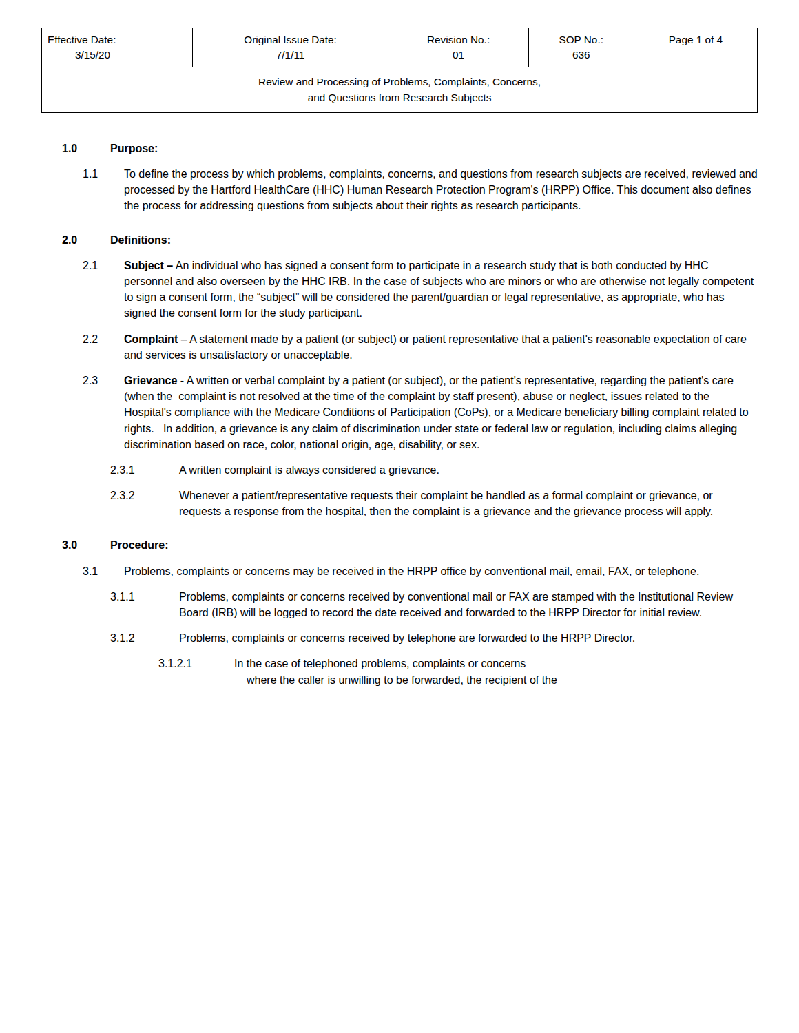| Effective Date: 3/15/20 | Original Issue Date: 7/1/11 | Revision No.: 01 | SOP No.: 636 | Page 1 of 4 |
| Review and Processing of Problems, Complaints, Concerns, and Questions from Research Subjects |
1.0
Purpose:
1.1
To define the process by which problems, complaints, concerns, and questions from research subjects are received, reviewed and processed by the Hartford HealthCare (HHC) Human Research Protection Program's (HRPP) Office. This document also defines the process for addressing questions from subjects about their rights as research participants.
2.0
Definitions:
2.1
Subject – An individual who has signed a consent form to participate in a research study that is both conducted by HHC personnel and also overseen by the HHC IRB. In the case of subjects who are minors or who are otherwise not legally competent to sign a consent form, the “subject” will be considered the parent/guardian or legal representative, as appropriate, who has signed the consent form for the study participant.
2.2
Complaint – A statement made by a patient (or subject) or patient representative that a patient's reasonable expectation of care and services is unsatisfactory or unacceptable.
2.3
Grievance - A written or verbal complaint by a patient (or subject), or the patient's representative, regarding the patient's care (when the complaint is not resolved at the time of the complaint by staff present), abuse or neglect, issues related to the Hospital's compliance with the Medicare Conditions of Participation (CoPs), or a Medicare beneficiary billing complaint related to rights. In addition, a grievance is any claim of discrimination under state or federal law or regulation, including claims alleging discrimination based on race, color, national origin, age, disability, or sex.
2.3.1
A written complaint is always considered a grievance.
2.3.2
Whenever a patient/representative requests their complaint be handled as a formal complaint or grievance, or requests a response from the hospital, then the complaint is a grievance and the grievance process will apply.
3.0
Procedure:
3.1
Problems, complaints or concerns may be received in the HRPP office by conventional mail, email, FAX, or telephone.
3.1.1
Problems, complaints or concerns received by conventional mail or FAX are stamped with the Institutional Review Board (IRB) will be logged to record the date received and forwarded to the HRPP Director for initial review.
3.1.2
Problems, complaints or concerns received by telephone are forwarded to the HRPP Director.
3.1.2.1
In the case of telephoned problems, complaints or concerns where the caller is unwilling to be forwarded, the recipient of the